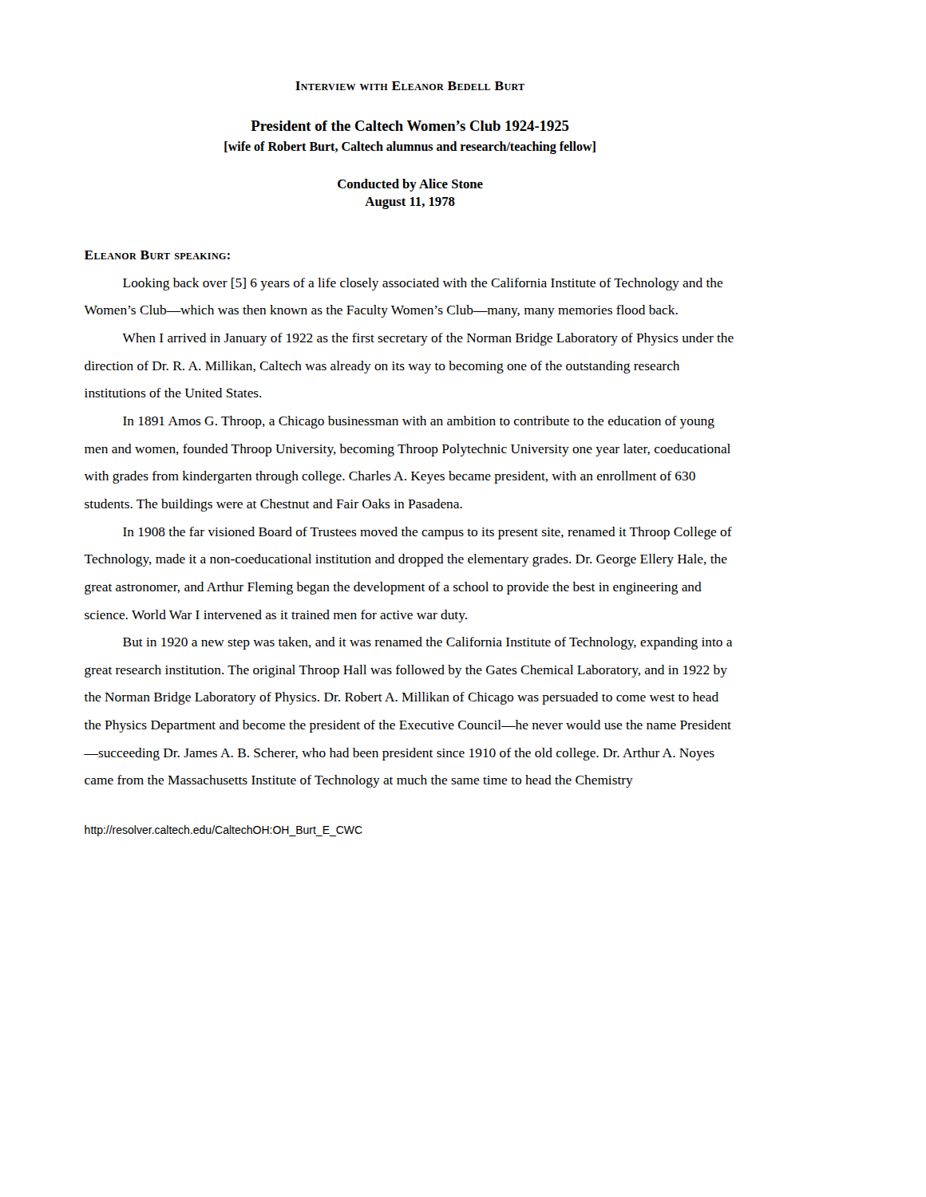Interview with Eleanor Bedell Burt
President of the Caltech Women’s Club 1924-1925
[wife of Robert Burt, Caltech alumnus and research/teaching fellow]
Conducted by Alice Stone
August 11, 1978
Eleanor Burt speaking:
Looking back over [5] 6 years of a life closely associated with the California Institute of Technology and the Women’s Club—which was then known as the Faculty Women’s Club—many, many memories flood back.
When I arrived in January of 1922 as the first secretary of the Norman Bridge Laboratory of Physics under the direction of Dr. R. A. Millikan, Caltech was already on its way to becoming one of the outstanding research institutions of the United States.
In 1891 Amos G. Throop, a Chicago businessman with an ambition to contribute to the education of young men and women, founded Throop University, becoming Throop Polytechnic University one year later, coeducational with grades from kindergarten through college. Charles A. Keyes became president, with an enrollment of 630 students. The buildings were at Chestnut and Fair Oaks in Pasadena.
In 1908 the far visioned Board of Trustees moved the campus to its present site, renamed it Throop College of Technology, made it a non-coeducational institution and dropped the elementary grades. Dr. George Ellery Hale, the great astronomer, and Arthur Fleming began the development of a school to provide the best in engineering and science. World War I intervened as it trained men for active war duty.
But in 1920 a new step was taken, and it was renamed the California Institute of Technology, expanding into a great research institution. The original Throop Hall was followed by the Gates Chemical Laboratory, and in 1922 by the Norman Bridge Laboratory of Physics. Dr. Robert A. Millikan of Chicago was persuaded to come west to head the Physics Department and become the president of the Executive Council—he never would use the name President—succeeding Dr. James A. B. Scherer, who had been president since 1910 of the old college. Dr. Arthur A. Noyes came from the Massachusetts Institute of Technology at much the same time to head the Chemistry
http://resolver.caltech.edu/CaltechOH:OH_Burt_E_CWC